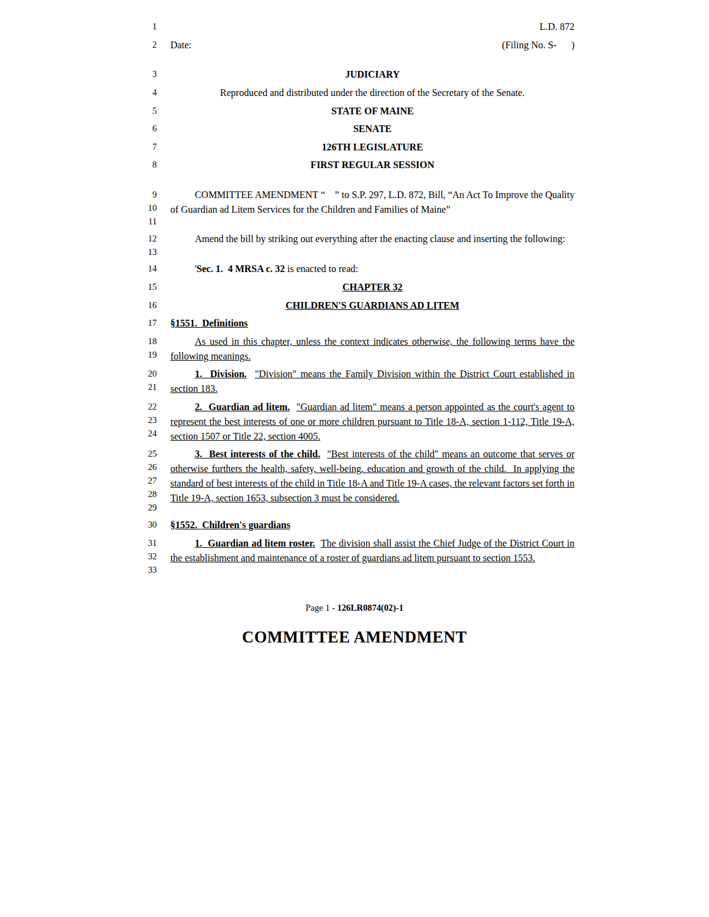1
L.D. 872
2
Date: (Filing No. S- )
3
JUDICIARY
4
Reproduced and distributed under the direction of the Secretary of the Senate.
5
STATE OF MAINE
6
SENATE
7
126TH LEGISLATURE
8
FIRST REGULAR SESSION
9
10
11
COMMITTEE AMENDMENT “ ” to S.P. 297, L.D. 872, Bill, “An Act To Improve the Quality of Guardian ad Litem Services for the Children and Families of Maine”
12
13
Amend the bill by striking out everything after the enacting clause and inserting the following:
14
'Sec. 1. 4 MRSA c. 32 is enacted to read:
15
CHAPTER 32
16
CHILDREN'S GUARDIANS AD LITEM
17
§1551. Definitions
18
19
As used in this chapter, unless the context indicates otherwise, the following terms have the following meanings.
20
21
1. Division. "Division" means the Family Division within the District Court established in section 183.
22
23
24
2. Guardian ad litem. "Guardian ad litem" means a person appointed as the court's agent to represent the best interests of one or more children pursuant to Title 18-A, section 1-112, Title 19-A, section 1507 or Title 22, section 4005.
25
26
27
28
29
3. Best interests of the child. "Best interests of the child" means an outcome that serves or otherwise furthers the health, safety, well-being, education and growth of the child. In applying the standard of best interests of the child in Title 18-A and Title 19-A cases, the relevant factors set forth in Title 19-A, section 1653, subsection 3 must be considered.
30
§1552. Children's guardians
31
32
33
1. Guardian ad litem roster. The division shall assist the Chief Judge of the District Court in the establishment and maintenance of a roster of guardians ad litem pursuant to section 1553.
Page 1 - 126LR0874(02)-1
COMMITTEE AMENDMENT